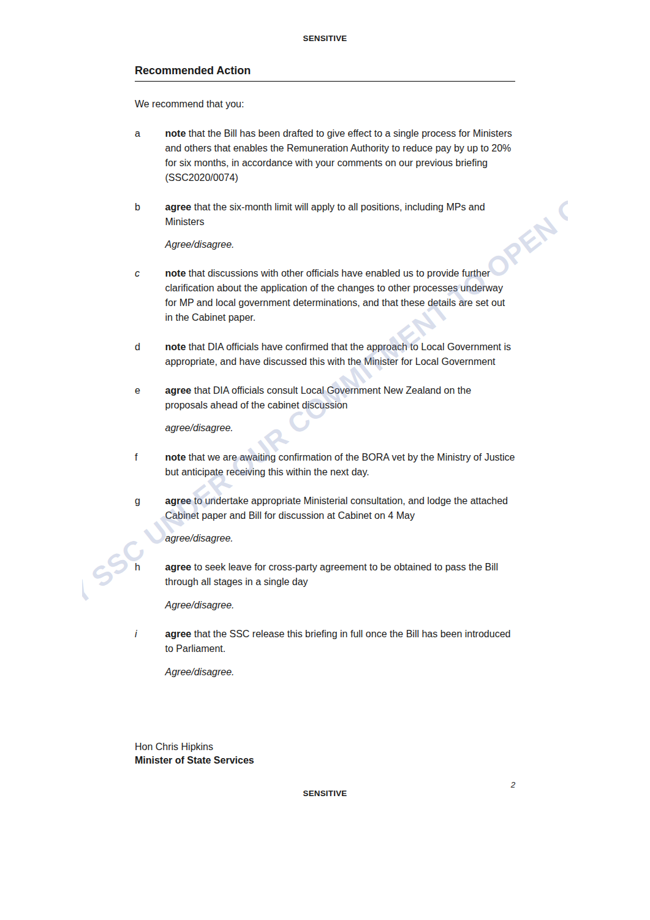RELEASED BY SSC UNDER OUR COMMITMENT TO OPEN GOVERNMENT
SENSITIVE
Recommended Action
We recommend that you:
a note that the Bill has been drafted to give effect to a single process for Ministers and others that enables the Remuneration Authority to reduce pay by up to 20% for six months, in accordance with your comments on our previous briefing (SSC2020/0074)
b agree that the six-month limit will apply to all positions, including MPs and Ministers
Agree/disagree.
c note that discussions with other officials have enabled us to provide further clarification about the application of the changes to other processes underway for MP and local government determinations, and that these details are set out in the Cabinet paper.
d note that DIA officials have confirmed that the approach to Local Government is appropriate, and have discussed this with the Minister for Local Government
e agree that DIA officials consult Local Government New Zealand on the proposals ahead of the cabinet discussion
agree/disagree.
f note that we are awaiting confirmation of the BORA vet by the Ministry of Justice but anticipate receiving this within the next day.
g agree to undertake appropriate Ministerial consultation, and lodge the attached Cabinet paper and Bill for discussion at Cabinet on 4 May
agree/disagree.
h agree to seek leave for cross-party agreement to be obtained to pass the Bill through all stages in a single day
Agree/disagree.
i agree that the SSC release this briefing in full once the Bill has been introduced to Parliament.
Agree/disagree.
Hon Chris Hipkins
Minister of State Services
2
SENSITIVE